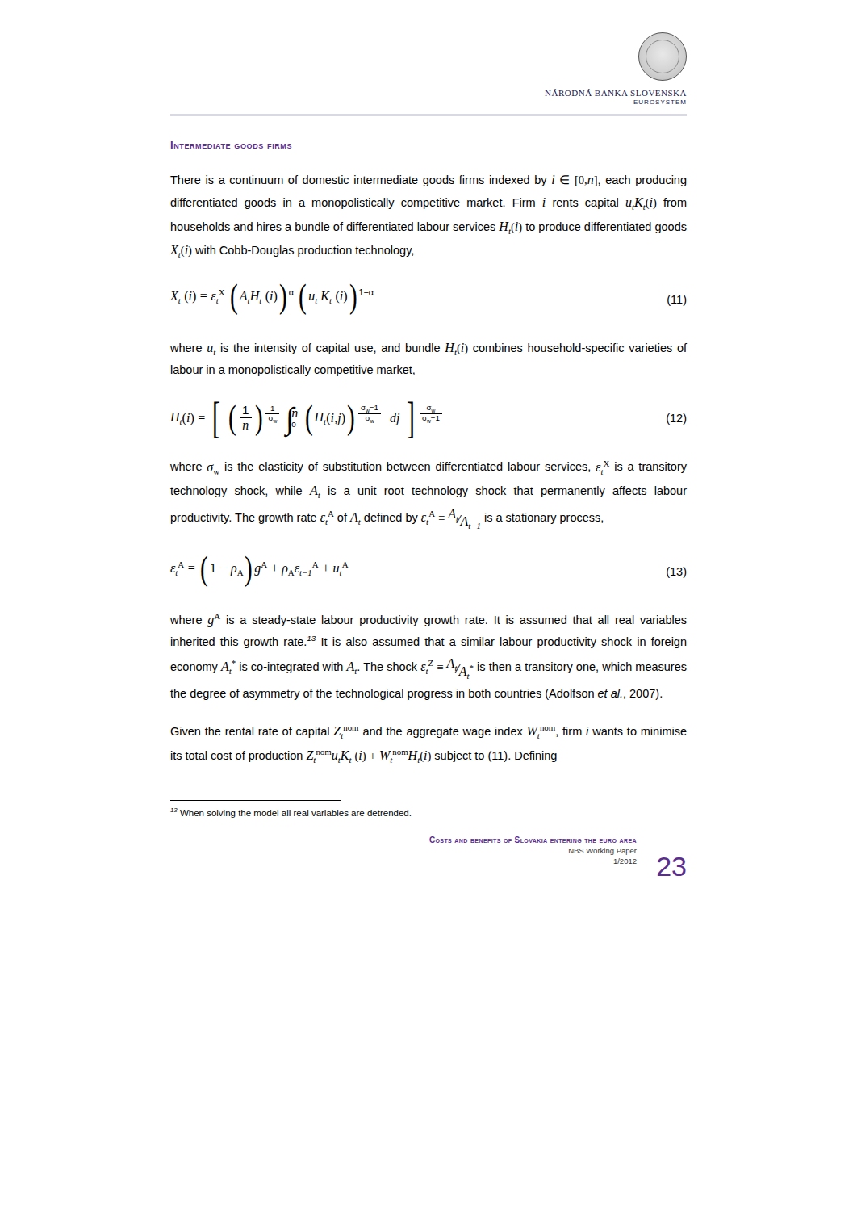NÁRODNÁ BANKA SLOVENSKA
EUROSYSTEM
Intermediate goods firms
There is a continuum of domestic intermediate goods firms indexed by i ∈ [0, n], each producing differentiated goods in a monopolistically competitive market. Firm i rents capital utKt(i) from households and hires a bundle of differentiated labour services Ht(i) to produce differentiated goods Xt(i) with Cobb-Douglas production technology,
Xt (i) = εtX (AtHt (i))α (ut Kt (i))1−α
(11)
where ut is the intensity of capital use, and bundle Ht(i) combines household-specific varieties of labour in a monopolistically competitive market,
Ht(i) = [ (1 n)1 σw ∫n 0 (Ht(i,j))σw−1 σw dj ]σw σw−1
(12)
where σw is the elasticity of substitution between differentiated labour services, εtX is a transitory technology shock, while At is a unit root technology shock that permanently affects labour productivity. The growth rate εtA of At defined by εtA ≡ At⁄At−1 is a stationary process,
εtA = (1 − ρA) gA + ρAεt−1A + utA
(13)
where gA is a steady-state labour productivity growth rate. It is assumed that all real variables inherited this growth rate.13 It is also assumed that a similar labour productivity shock in foreign economy At* is co-integrated with At. The shock εtZ ≡ At⁄At* is then a transitory one, which measures the degree of asymmetry of the technological progress in both countries (Adolfson et al., 2007).
Given the rental rate of capital Ztnom and the aggregate wage index Wtnom, firm i wants to minimise its total cost of production ZtnomutKt (i) + WtnomHt(i) subject to (11). Defining
13 When solving the model all real variables are detrended.
Costs and benefits of Slovakia entering the euro area
NBS Working Paper
1/2012
23